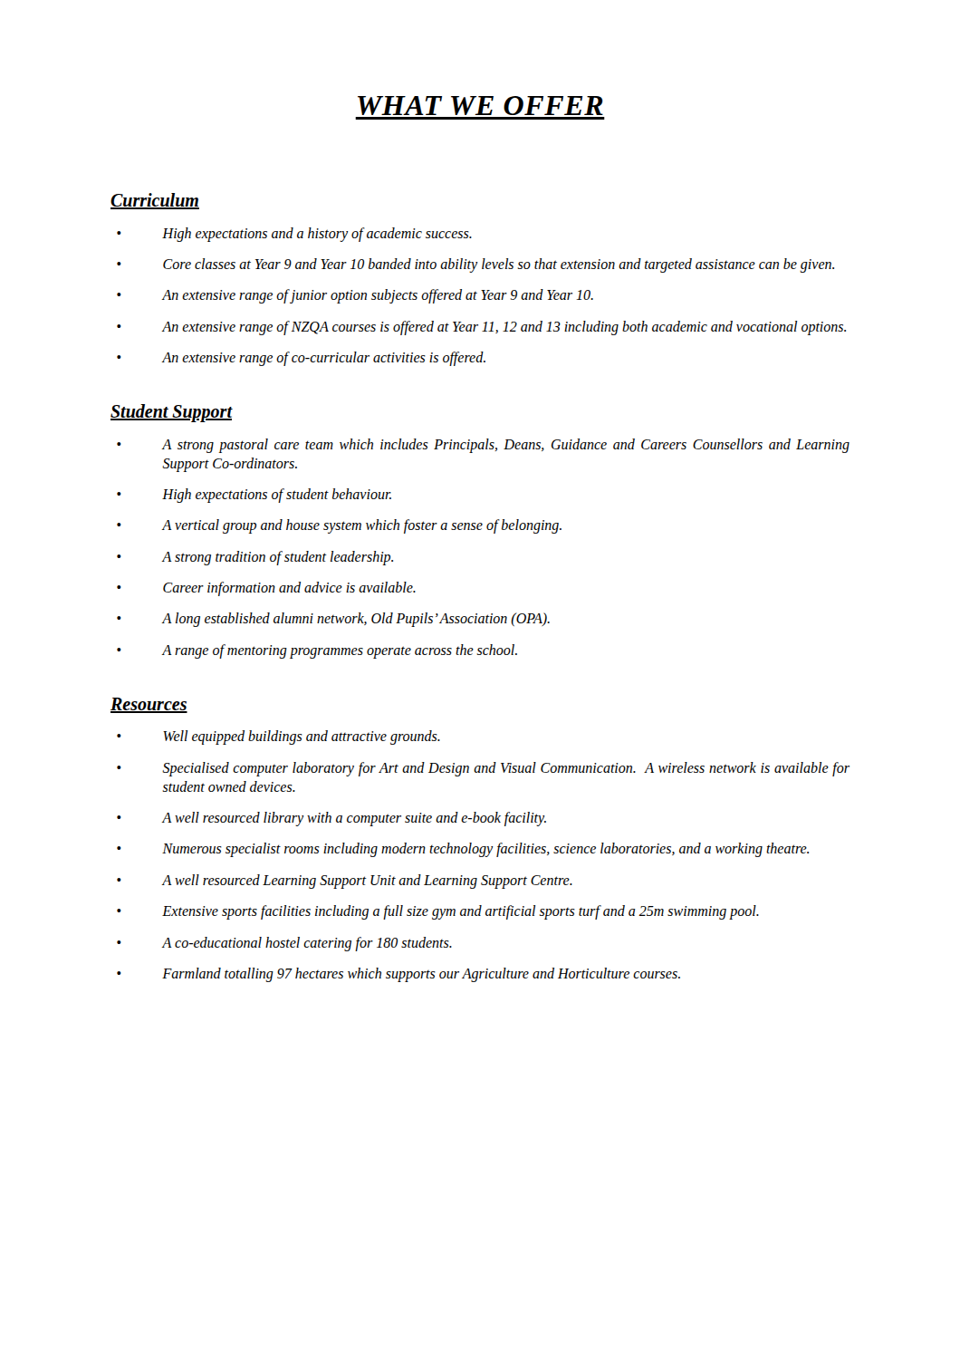WHAT WE OFFER
Curriculum
High expectations and a history of academic success.
Core classes at Year 9 and Year 10 banded into ability levels so that extension and targeted assistance can be given.
An extensive range of junior option subjects offered at Year 9 and Year 10.
An extensive range of NZQA courses is offered at Year 11, 12 and 13 including both academic and vocational options.
An extensive range of co-curricular activities is offered.
Student Support
A strong pastoral care team which includes Principals, Deans, Guidance and Careers Counsellors and Learning Support Co-ordinators.
High expectations of student behaviour.
A vertical group and house system which foster a sense of belonging.
A strong tradition of student leadership.
Career information and advice is available.
A long established alumni network, Old Pupils’ Association (OPA).
A range of mentoring programmes operate across the school.
Resources
Well equipped buildings and attractive grounds.
Specialised computer laboratory for Art and Design and Visual Communication. A wireless network is available for student owned devices.
A well resourced library with a computer suite and e-book facility.
Numerous specialist rooms including modern technology facilities, science laboratories, and a working theatre.
A well resourced Learning Support Unit and Learning Support Centre.
Extensive sports facilities including a full size gym and artificial sports turf and a 25m swimming pool.
A co-educational hostel catering for 180 students.
Farmland totalling 97 hectares which supports our Agriculture and Horticulture courses.